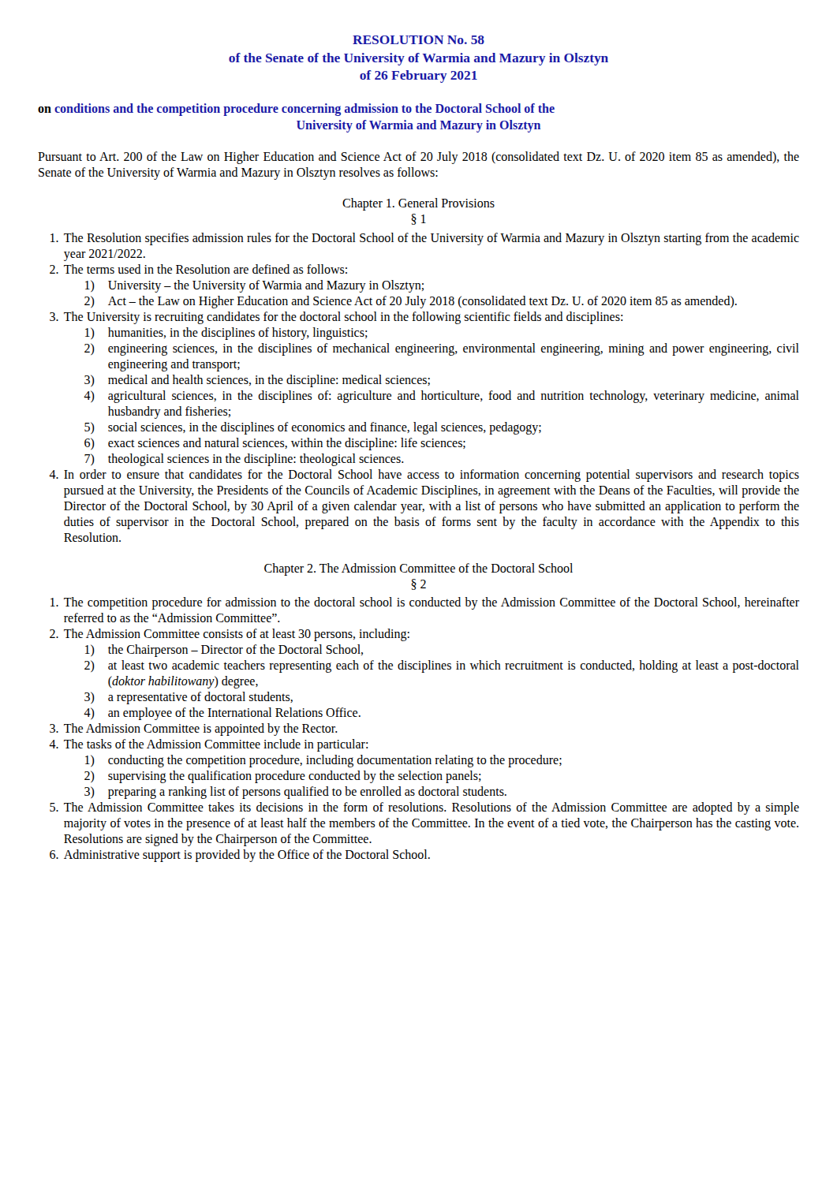RESOLUTION No. 58
of the Senate of the University of Warmia and Mazury in Olsztyn
of 26 February 2021
on conditions and the competition procedure concerning admission to the Doctoral School of the University of Warmia and Mazury in Olsztyn
Pursuant to Art. 200 of the Law on Higher Education and Science Act of 20 July 2018 (consolidated text Dz. U. of 2020 item 85 as amended), the Senate of the University of Warmia and Mazury in Olsztyn resolves as follows:
Chapter 1. General Provisions
§ 1
The Resolution specifies admission rules for the Doctoral School of the University of Warmia and Mazury in Olsztyn starting from the academic year 2021/2022.
The terms used in the Resolution are defined as follows:
University – the University of Warmia and Mazury in Olsztyn;
Act – the Law on Higher Education and Science Act of 20 July 2018 (consolidated text Dz. U. of 2020 item 85 as amended).
The University is recruiting candidates for the doctoral school in the following scientific fields and disciplines:
humanities, in the disciplines of history, linguistics;
engineering sciences, in the disciplines of mechanical engineering, environmental engineering, mining and power engineering, civil engineering and transport;
medical and health sciences, in the discipline: medical sciences;
agricultural sciences, in the disciplines of: agriculture and horticulture, food and nutrition technology, veterinary medicine, animal husbandry and fisheries;
social sciences, in the disciplines of economics and finance, legal sciences, pedagogy;
exact sciences and natural sciences, within the discipline: life sciences;
theological sciences in the discipline: theological sciences.
In order to ensure that candidates for the Doctoral School have access to information concerning potential supervisors and research topics pursued at the University, the Presidents of the Councils of Academic Disciplines, in agreement with the Deans of the Faculties, will provide the Director of the Doctoral School, by 30 April of a given calendar year, with a list of persons who have submitted an application to perform the duties of supervisor in the Doctoral School, prepared on the basis of forms sent by the faculty in accordance with the Appendix to this Resolution.
Chapter 2. The Admission Committee of the Doctoral School
§ 2
The competition procedure for admission to the doctoral school is conducted by the Admission Committee of the Doctoral School, hereinafter referred to as the “Admission Committee”.
The Admission Committee consists of at least 30 persons, including:
the Chairperson – Director of the Doctoral School,
at least two academic teachers representing each of the disciplines in which recruitment is conducted, holding at least a post-doctoral (doktor habilitowany) degree,
a representative of doctoral students,
an employee of the International Relations Office.
The Admission Committee is appointed by the Rector.
The tasks of the Admission Committee include in particular:
conducting the competition procedure, including documentation relating to the procedure;
supervising the qualification procedure conducted by the selection panels;
preparing a ranking list of persons qualified to be enrolled as doctoral students.
The Admission Committee takes its decisions in the form of resolutions. Resolutions of the Admission Committee are adopted by a simple majority of votes in the presence of at least half the members of the Committee. In the event of a tied vote, the Chairperson has the casting vote. Resolutions are signed by the Chairperson of the Committee.
Administrative support is provided by the Office of the Doctoral School.